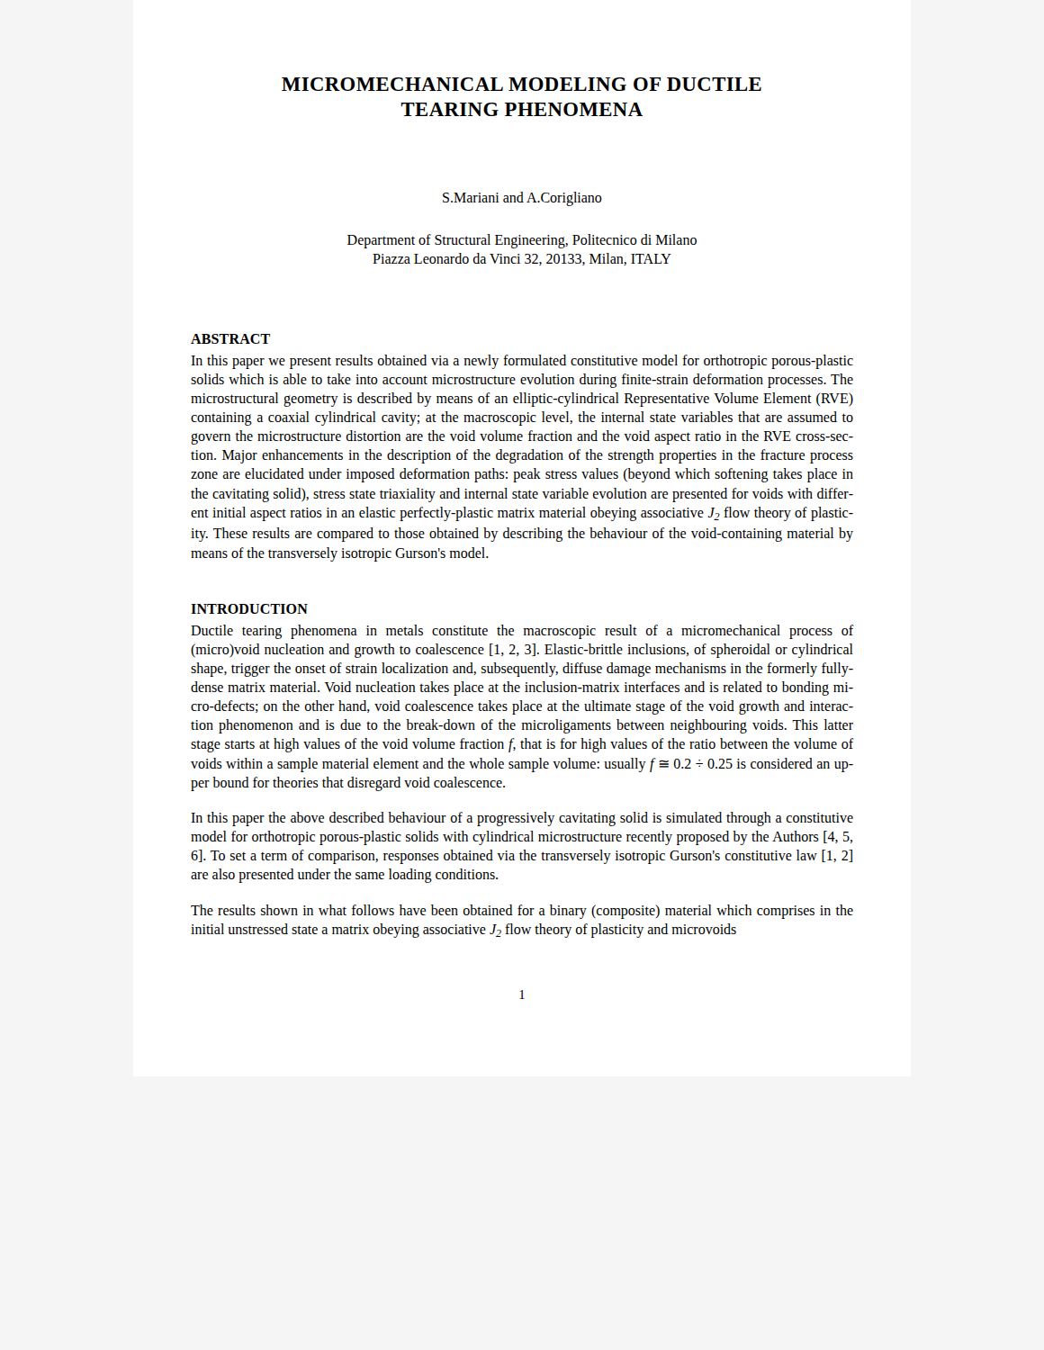Micromechanical Modeling of Ductile
Tearing Phenomena
S.Mariani and A.Corigliano
Department of Structural Engineering, Politecnico di Milano
Piazza Leonardo da Vinci 32, 20133, Milan, ITALY
Abstract
In this paper we present results obtained via a newly formulated constitutive model for orthotropic porous-plastic solids which is able to take into account microstructure evolution during finite-strain deformation processes. The microstructural geometry is described by means of an elliptic-cylindrical Representative Volume Element (RVE) containing a coaxial cylindrical cavity; at the macroscopic level, the internal state variables that are assumed to govern the microstructure distortion are the void volume fraction and the void aspect ratio in the RVE cross-section. Major enhancements in the description of the degradation of the strength properties in the fracture process zone are elucidated under imposed deformation paths: peak stress values (beyond which softening takes place in the cavitating solid), stress state triaxiality and internal state variable evolution are presented for voids with different initial aspect ratios in an elastic perfectly-plastic matrix material obeying associative J2 flow theory of plasticity. These results are compared to those obtained by describing the behaviour of the void-containing material by means of the transversely isotropic Gurson's model.
Introduction
Ductile tearing phenomena in metals constitute the macroscopic result of a micromechanical process of (micro)void nucleation and growth to coalescence [1, 2, 3]. Elastic-brittle inclusions, of spheroidal or cylindrical shape, trigger the onset of strain localization and, subsequently, diffuse damage mechanisms in the formerly fully-dense matrix material. Void nucleation takes place at the inclusion-matrix interfaces and is related to bonding micro-defects; on the other hand, void coalescence takes place at the ultimate stage of the void growth and interaction phenomenon and is due to the break-down of the microligaments between neighbouring voids. This latter stage starts at high values of the void volume fraction f, that is for high values of the ratio between the volume of voids within a sample material element and the whole sample volume: usually f ≅ 0.2 ÷ 0.25 is considered an upper bound for theories that disregard void coalescence.
In this paper the above described behaviour of a progressively cavitating solid is simulated through a constitutive model for orthotropic porous-plastic solids with cylindrical microstructure recently proposed by the Authors [4, 5, 6]. To set a term of comparison, responses obtained via the transversely isotropic Gurson's constitutive law [1, 2] are also presented under the same loading conditions.
The results shown in what follows have been obtained for a binary (composite) material which comprises in the initial unstressed state a matrix obeying associative J2 flow theory of plasticity and microvoids
1